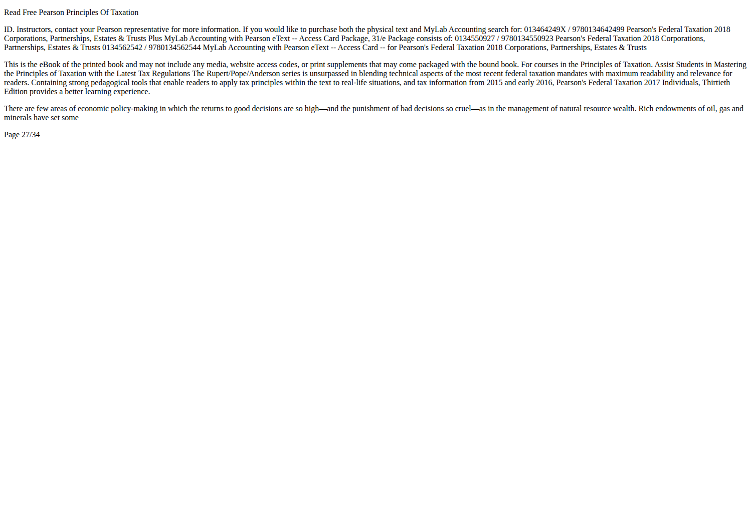Read Free Pearson Principles Of Taxation
ID. Instructors, contact your Pearson representative for more information. If you would like to purchase both the physical text and MyLab Accounting search for: 013464249X / 9780134642499 Pearson's Federal Taxation 2018 Corporations, Partnerships, Estates & Trusts Plus MyLab Accounting with Pearson eText -- Access Card Package, 31/e Package consists of: 0134550927 / 9780134550923 Pearson's Federal Taxation 2018 Corporations, Partnerships, Estates & Trusts 0134562542 / 9780134562544 MyLab Accounting with Pearson eText -- Access Card -- for Pearson's Federal Taxation 2018 Corporations, Partnerships, Estates & Trusts
This is the eBook of the printed book and may not include any media, website access codes, or print supplements that may come packaged with the bound book. For courses in the Principles of Taxation. Assist Students in Mastering the Principles of Taxation with the Latest Tax Regulations The Rupert/Pope/Anderson series is unsurpassed in blending technical aspects of the most recent federal taxation mandates with maximum readability and relevance for readers. Containing strong pedagogical tools that enable readers to apply tax principles within the text to real-life situations, and tax information from 2015 and early 2016, Pearson's Federal Taxation 2017 Individuals, Thirtieth Edition provides a better learning experience.
There are few areas of economic policy-making in which the returns to good decisions are so high—and the punishment of bad decisions so cruel—as in the management of natural resource wealth. Rich endowments of oil, gas and minerals have set some
Page 27/34